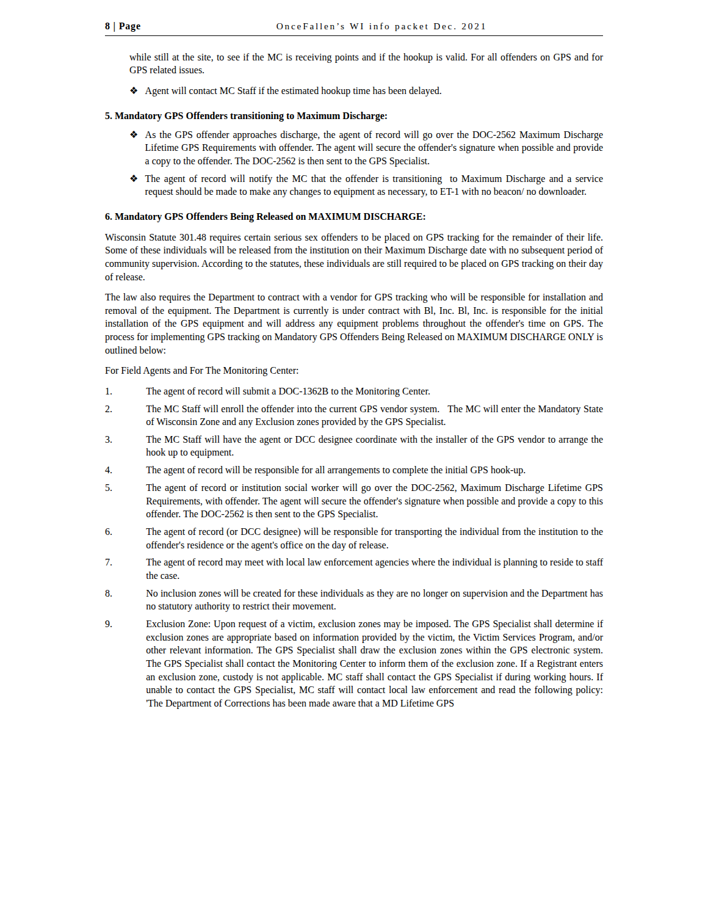8 | Page OnceFallen’s WI info packet Dec. 2021
while still at the site, to see if the MC is receiving points and if the hookup is valid. For all offenders on GPS and for GPS related issues.
Agent will contact MC Staff if the estimated hookup time has been delayed.
5. Mandatory GPS Offenders transitioning to Maximum Discharge:
As the GPS offender approaches discharge, the agent of record will go over the DOC-2562 Maximum Discharge Lifetime GPS Requirements with offender. The agent will secure the offender's signature when possible and provide a copy to the offender. The DOC-2562 is then sent to the GPS Specialist.
The agent of record will notify the MC that the offender is transitioning to Maximum Discharge and a service request should be made to make any changes to equipment as necessary, to ET-1 with no beacon/ no downloader.
6. Mandatory GPS Offenders Being Released on MAXIMUM DISCHARGE:
Wisconsin Statute 301.48 requires certain serious sex offenders to be placed on GPS tracking for the remainder of their life. Some of these individuals will be released from the institution on their Maximum Discharge date with no subsequent period of community supervision. According to the statutes, these individuals are still required to be placed on GPS tracking on their day of release.
The law also requires the Department to contract with a vendor for GPS tracking who will be responsible for installation and removal of the equipment. The Department is currently is under contract with Bl, Inc. Bl, Inc. is responsible for the initial installation of the GPS equipment and will address any equipment problems throughout the offender's time on GPS. The process for implementing GPS tracking on Mandatory GPS Offenders Being Released on MAXIMUM DISCHARGE ONLY is outlined below:
For Field Agents and For The Monitoring Center:
The agent of record will submit a DOC-1362B to the Monitoring Center.
The MC Staff will enroll the offender into the current GPS vendor system. The MC will enter the Mandatory State of Wisconsin Zone and any Exclusion zones provided by the GPS Specialist.
The MC Staff will have the agent or DCC designee coordinate with the installer of the GPS vendor to arrange the hook up to equipment.
The agent of record will be responsible for all arrangements to complete the initial GPS hook-up.
The agent of record or institution social worker will go over the DOC-2562, Maximum Discharge Lifetime GPS Requirements, with offender. The agent will secure the offender's signature when possible and provide a copy to this offender. The DOC-2562 is then sent to the GPS Specialist.
The agent of record (or DCC designee) will be responsible for transporting the individual from the institution to the offender's residence or the agent's office on the day of release.
The agent of record may meet with local law enforcement agencies where the individual is planning to reside to staff the case.
No inclusion zones will be created for these individuals as they are no longer on supervision and the Department has no statutory authority to restrict their movement.
Exclusion Zone: Upon request of a victim, exclusion zones may be imposed. The GPS Specialist shall determine if exclusion zones are appropriate based on information provided by the victim, the Victim Services Program, and/or other relevant information. The GPS Specialist shall draw the exclusion zones within the GPS electronic system. The GPS Specialist shall contact the Monitoring Center to inform them of the exclusion zone. If a Registrant enters an exclusion zone, custody is not applicable. MC staff shall contact the GPS Specialist if during working hours. If unable to contact the GPS Specialist, MC staff will contact local law enforcement and read the following policy: 'The Department of Corrections has been made aware that a MD Lifetime GPS